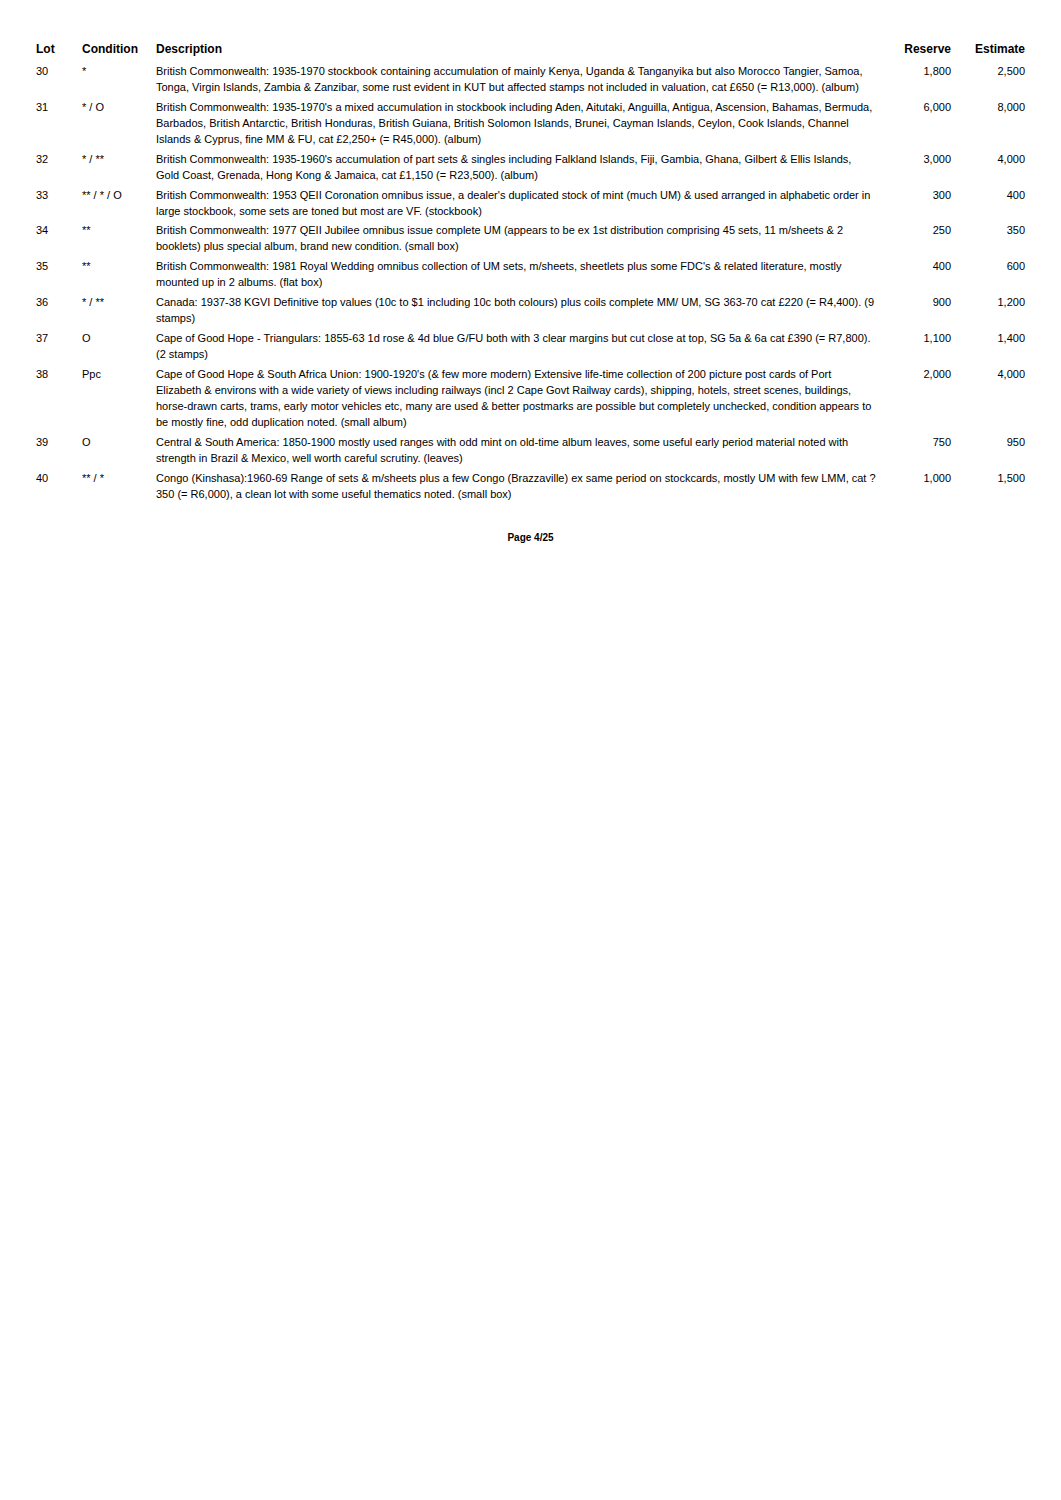| Lot | Condition | Description | Reserve | Estimate |
| --- | --- | --- | --- | --- |
| 30 | * | British Commonwealth: 1935-1970 stockbook containing accumulation of mainly Kenya, Uganda & Tanganyika but also Morocco Tangier, Samoa, Tonga, Virgin Islands, Zambia & Zanzibar, some rust evident in KUT but affected stamps not included in valuation, cat £650 (= R13,000). (album) | 1,800 | 2,500 |
| 31 | * / O | British Commonwealth: 1935-1970's a mixed accumulation in stockbook including Aden, Aitutaki, Anguilla, Antigua, Ascension, Bahamas, Bermuda, Barbados, British Antarctic, British Honduras, British Guiana, British Solomon Islands, Brunei, Cayman Islands, Ceylon, Cook Islands, Channel Islands & Cyprus, fine MM & FU, cat £2,250+ (= R45,000). (album) | 6,000 | 8,000 |
| 32 | * / ** | British Commonwealth: 1935-1960's accumulation of part sets & singles including Falkland Islands, Fiji, Gambia, Ghana, Gilbert & Ellis Islands, Gold Coast, Grenada, Hong Kong & Jamaica, cat £1,150 (= R23,500). (album) | 3,000 | 4,000 |
| 33 | ** / * / O | British Commonwealth: 1953 QEII Coronation omnibus issue, a dealer's duplicated stock of mint (much UM) & used arranged in alphabetic order in large stockbook, some sets are toned but most are VF. (stockbook) | 300 | 400 |
| 34 | ** | British Commonwealth: 1977 QEII Jubilee omnibus issue complete UM (appears to be ex 1st distribution comprising 45 sets, 11 m/sheets & 2 booklets) plus special album, brand new condition. (small box) | 250 | 350 |
| 35 | ** | British Commonwealth: 1981 Royal Wedding omnibus collection of UM sets, m/sheets, sheetlets plus some FDC's & related literature, mostly mounted up in 2 albums. (flat box) | 400 | 600 |
| 36 | * / ** | Canada: 1937-38 KGVI Definitive top values (10c to $1 including 10c both colours) plus coils complete MM/ UM, SG 363-70 cat £220 (= R4,400). (9 stamps) | 900 | 1,200 |
| 37 | O | Cape of Good Hope - Triangulars: 1855-63 1d rose & 4d blue G/FU both with 3 clear margins but cut close at top, SG 5a & 6a cat £390 (= R7,800). (2 stamps) | 1,100 | 1,400 |
| 38 | Ppc | Cape of Good Hope & South Africa Union: 1900-1920's (& few more modern) Extensive life-time collection of 200 picture post cards of Port Elizabeth & environs with a wide variety of views including railways (incl 2 Cape Govt Railway cards), shipping, hotels, street scenes, buildings, horse-drawn carts, trams, early motor vehicles etc, many are used & better postmarks are possible but completely unchecked, condition appears to be mostly fine, odd duplication noted. (small album) | 2,000 | 4,000 |
| 39 | O | Central & South America: 1850-1900 mostly used ranges with odd mint on old-time album leaves, some useful early period material noted with strength in Brazil & Mexico, well worth careful scrutiny. (leaves) | 750 | 950 |
| 40 | ** / * | Congo (Kinshasa):1960-69 Range of sets & m/sheets plus a few Congo (Brazzaville) ex same period on stockcards, mostly UM with few LMM, cat ?350 (= R6,000), a clean lot with some useful thematics noted. (small box) | 1,000 | 1,500 |
Page 4/25